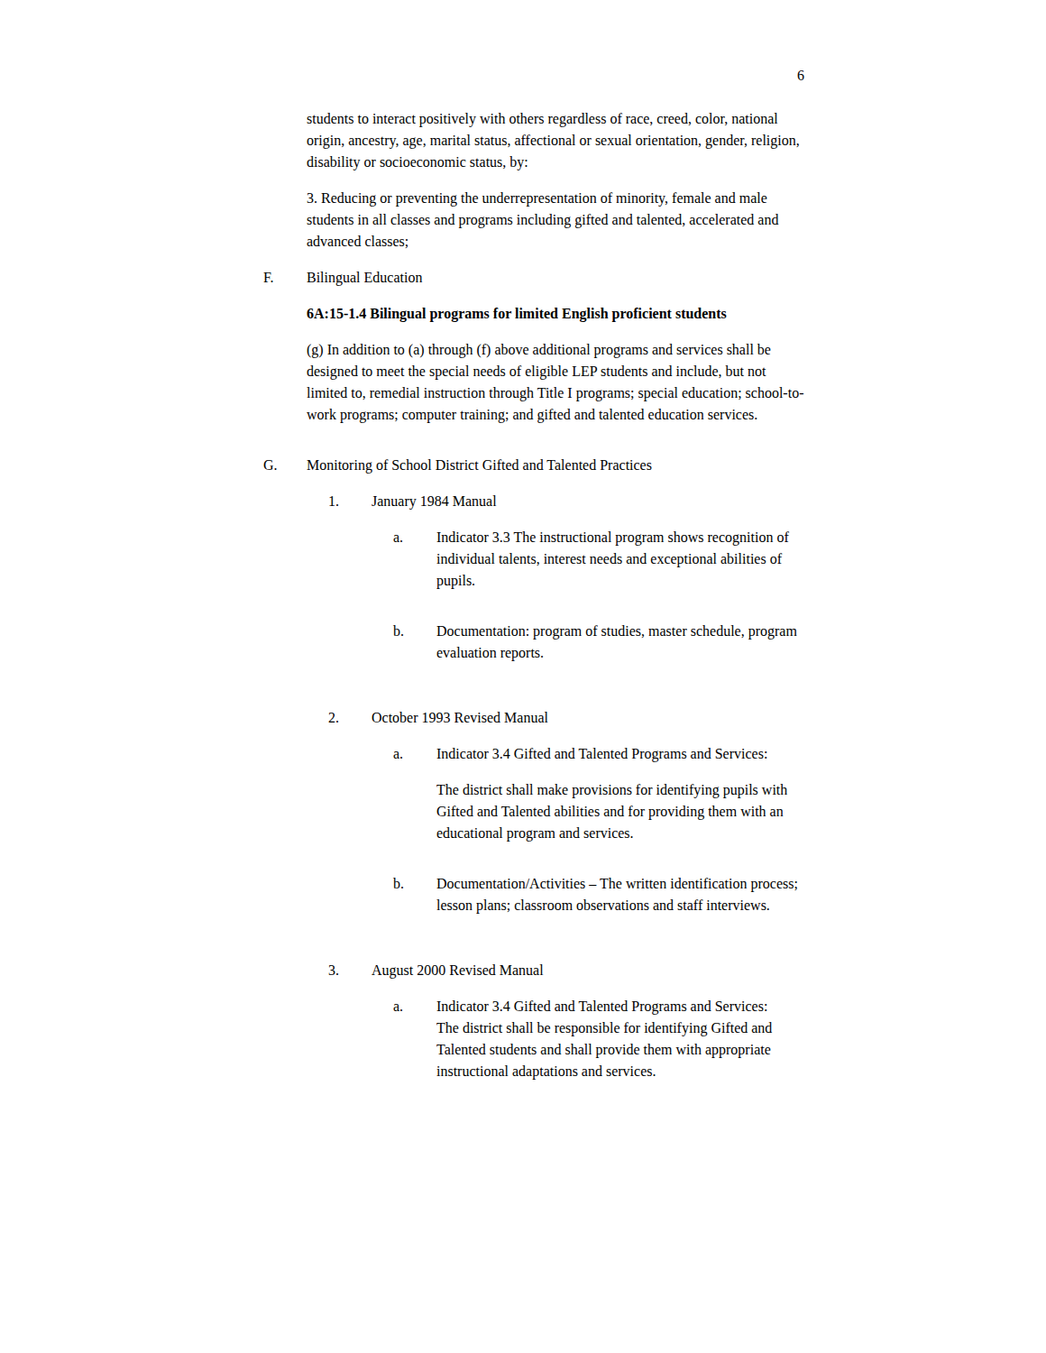6
students to interact positively with others regardless of race, creed, color, national origin, ancestry, age, marital status, affectional or sexual orientation, gender, religion, disability or socioeconomic status, by:
3. Reducing or preventing the underrepresentation of minority, female and male students in all classes and programs including gifted and talented, accelerated and advanced classes;
F.
Bilingual Education
6A:15-1.4 Bilingual programs for limited English proficient students
(g) In addition to (a) through (f) above additional programs and services shall be designed to meet the special needs of eligible LEP students and include, but not limited to, remedial instruction through Title I programs; special education; school-to-work programs; computer training; and gifted and talented education services.
G.
Monitoring of School District Gifted and Talented Practices
1.
January 1984 Manual
a.
Indicator 3.3 The instructional program shows recognition of individual talents, interest needs and exceptional abilities of pupils.
b.
Documentation: program of studies, master schedule, program evaluation reports.
2.
October 1993 Revised Manual
a.
Indicator 3.4 Gifted and Talented Programs and Services:
The district shall make provisions for identifying pupils with Gifted and Talented abilities and for providing them with an educational program and services.
b.
Documentation/Activities – The written identification process; lesson plans; classroom observations and staff interviews.
3.
August 2000 Revised Manual
a.
Indicator 3.4 Gifted and Talented Programs and Services:
The district shall be responsible for identifying Gifted and Talented students and shall provide them with appropriate instructional adaptations and services.